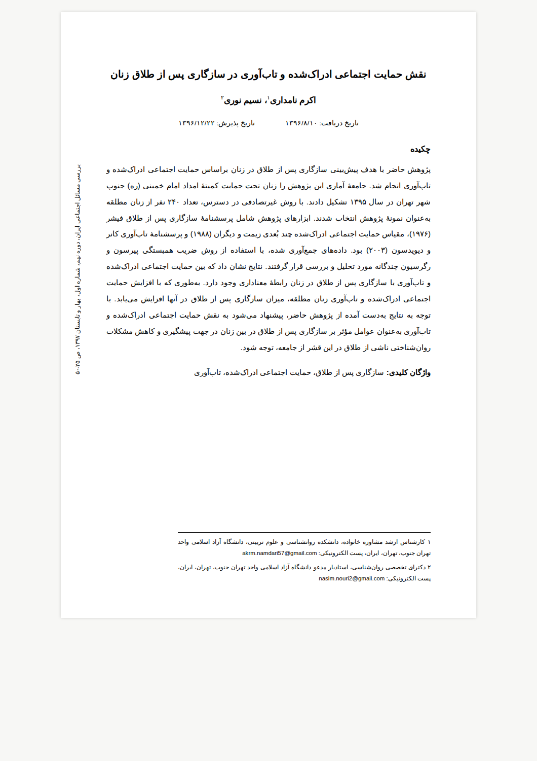بررسی مسائل اجتماعی ایران، دوره نهم، شماره اول، بهار و تابستان ۱۳۹۷، ص ۲۵-۵۰
نقش حمایت اجتماعی ادراک‌شده و تاب‌آوری در سازگاری پس از طلاق زنان
اکرم نامداری۱، نسیم نوری۲
تاریخ دریافت: ۱۳۹۶/۸/۱۰ تاریخ پذیرش: ۱۳۹۶/۱۲/۲۲
چکیده
پژوهش حاضر با هدف پیش‌بینی سازگاری پس از طلاق در زنان براساس حمایت اجتماعی ادراک‌شده و تاب‌آوری انجام شد. جامعهٔ آماری این پژوهش را زنان تحت حمایت کمیتهٔ امداد امام خمینی (ره) جنوب شهر تهران در سال ۱۳۹۵ تشکیل دادند. با روش غیرتصادفی در دسترس، تعداد ۲۴۰ نفر از زنان مطلقه به‌عنوان نمونهٔ پژوهش انتخاب شدند. ابزارهای پژوهش شامل پرسشنامهٔ سازگاری پس از طلاق فیشر (۱۹۷۶)، مقیاس حمایت اجتماعی ادراک‌شده چند بُعدی زیمت و دیگران (۱۹۸۸) و پرسشنامهٔ تاب‌آوری کانر و دیویدسون (۲۰۰۳) بود. داده‌های جمع‌آوری شده، با استفاده از روش ضریب همبستگی پیرسون و رگرسیون چندگانه مورد تحلیل و بررسی قرار گرفتند. نتایج نشان داد که بین حمایت اجتماعی ادراک‌شده و تاب‌آوری با سازگاری پس از طلاق در زنان رابطهٔ معناداری وجود دارد. به‌طوری که با افزایش حمایت اجتماعی ادراک‌شده و تاب‌آوری زنان مطلقه، میزان سازگاری پس از طلاق در آنها افزایش می‌یابد. با توجه به نتایج به‌دست آمده از پژوهش حاضر، پیشنهاد می‌شود به نقش حمایت اجتماعی ادراک‌شده و تاب‌آوری به‌عنوان عوامل مؤثر بر سازگاری پس از طلاق در بین زنان در جهت پیشگیری و کاهش مشکلات روان‌شناختی ناشی از طلاق در این قشر از جامعه، توجه شود.
واژگان کلیدی: سازگاری پس از طلاق، حمایت اجتماعی ادراک‌شده، تاب‌آوری
۱ کارشناس ارشد مشاوره خانواده، دانشکده روانشناسی و علوم تربیتی، دانشگاه آزاد اسلامی واحد تهران جنوب، تهران، ایران، پست الکترونیکی: akrm.namdari57@gmail.com
۲ دکترای تخصصی روان‌شناسی، استادیار مدعو دانشگاه آزاد اسلامی واحد تهران جنوب، تهران، ایران، پست الکترونیکی: nasim.nouri2@gmail.com